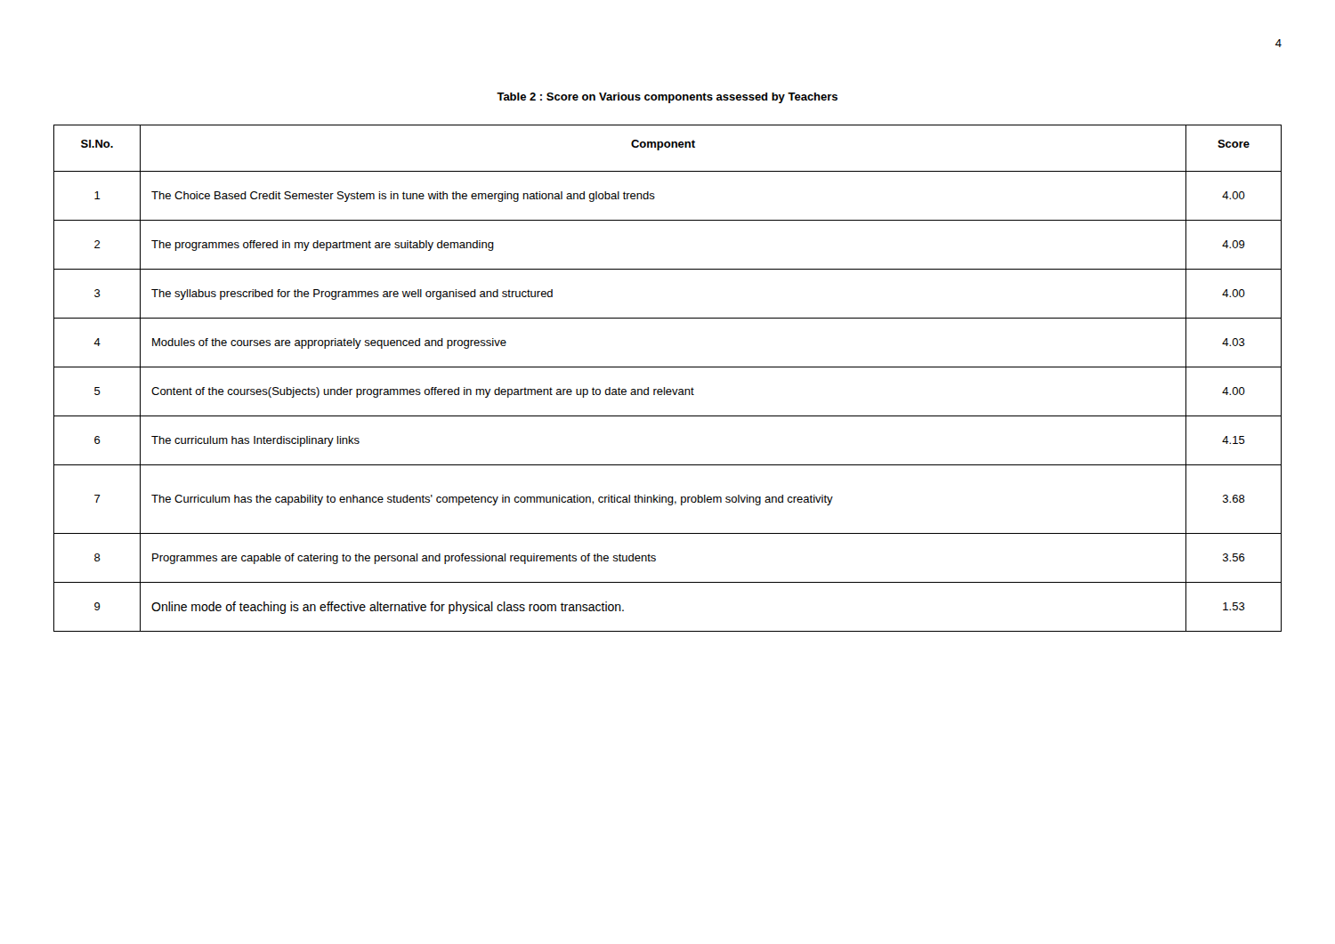4
Table 2 : Score on Various components assessed by Teachers
| Sl.No. | Component | Score |
| --- | --- | --- |
| 1 | The Choice Based Credit Semester System is in tune with the emerging national and global trends | 4.00 |
| 2 | The programmes offered in my department are suitably demanding | 4.09 |
| 3 | The syllabus prescribed for the Programmes are well organised and structured | 4.00 |
| 4 | Modules of the courses are appropriately sequenced and progressive | 4.03 |
| 5 | Content of the courses(Subjects) under programmes offered in my department are up to date and relevant | 4.00 |
| 6 | The curriculum has Interdisciplinary links | 4.15 |
| 7 | The Curriculum has the capability to enhance students' competency in communication, critical thinking, problem solving and creativity | 3.68 |
| 8 | Programmes are capable of catering to the personal and professional requirements of the students | 3.56 |
| 9 | Online mode of teaching is an effective alternative for physical class room transaction. | 1.53 |